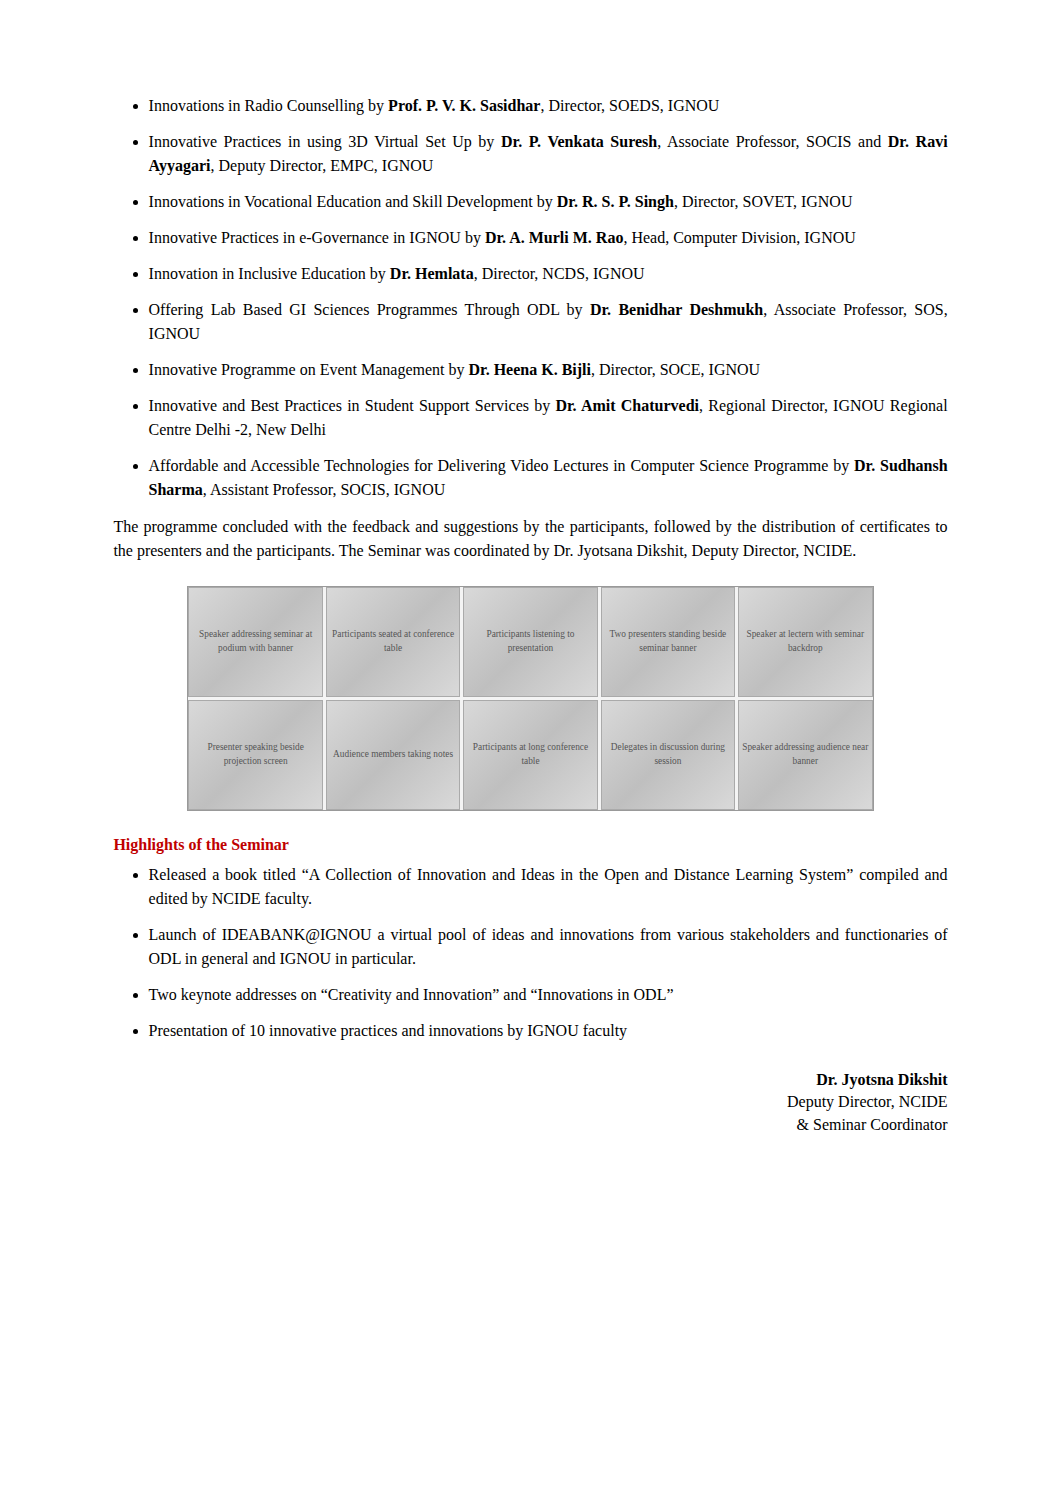Innovations in Radio Counselling by Prof. P. V. K. Sasidhar, Director, SOEDS, IGNOU
Innovative Practices in using 3D Virtual Set Up by Dr. P. Venkata Suresh, Associate Professor, SOCIS and Dr. Ravi Ayyagari, Deputy Director, EMPC, IGNOU
Innovations in Vocational Education and Skill Development by Dr. R. S. P. Singh, Director, SOVET, IGNOU
Innovative Practices in e-Governance in IGNOU by Dr. A. Murli M. Rao, Head, Computer Division, IGNOU
Innovation in Inclusive Education by Dr. Hemlata, Director, NCDS, IGNOU
Offering Lab Based GI Sciences Programmes Through ODL by Dr. Benidhar Deshmukh, Associate Professor, SOS, IGNOU
Innovative Programme on Event Management by Dr. Heena K. Bijli, Director, SOCE, IGNOU
Innovative and Best Practices in Student Support Services by Dr. Amit Chaturvedi, Regional Director, IGNOU Regional Centre Delhi -2, New Delhi
Affordable and Accessible Technologies for Delivering Video Lectures in Computer Science Programme by Dr. Sudhansh Sharma, Assistant Professor, SOCIS, IGNOU
The programme concluded with the feedback and suggestions by the participants, followed by the distribution of certificates to the presenters and the participants. The Seminar was coordinated by Dr. Jyotsana Dikshit, Deputy Director, NCIDE.
Speaker addressing seminar at podium with banner
Participants seated at conference table
Participants listening to presentation
Two presenters standing beside seminar banner
Speaker at lectern with seminar backdrop
Presenter speaking beside projection screen
Audience members taking notes
Participants at long conference table
Delegates in discussion during session
Speaker addressing audience near banner
Highlights of the Seminar
Released a book titled “A Collection of Innovation and Ideas in the Open and Distance Learning System” compiled and edited by NCIDE faculty.
Launch of IDEABANK@IGNOU a virtual pool of ideas and innovations from various stakeholders and functionaries of ODL in general and IGNOU in particular.
Two keynote addresses on “Creativity and Innovation” and “Innovations in ODL”
Presentation of 10 innovative practices and innovations by IGNOU faculty
Dr. Jyotsna Dikshit
Deputy Director, NCIDE
& Seminar Coordinator